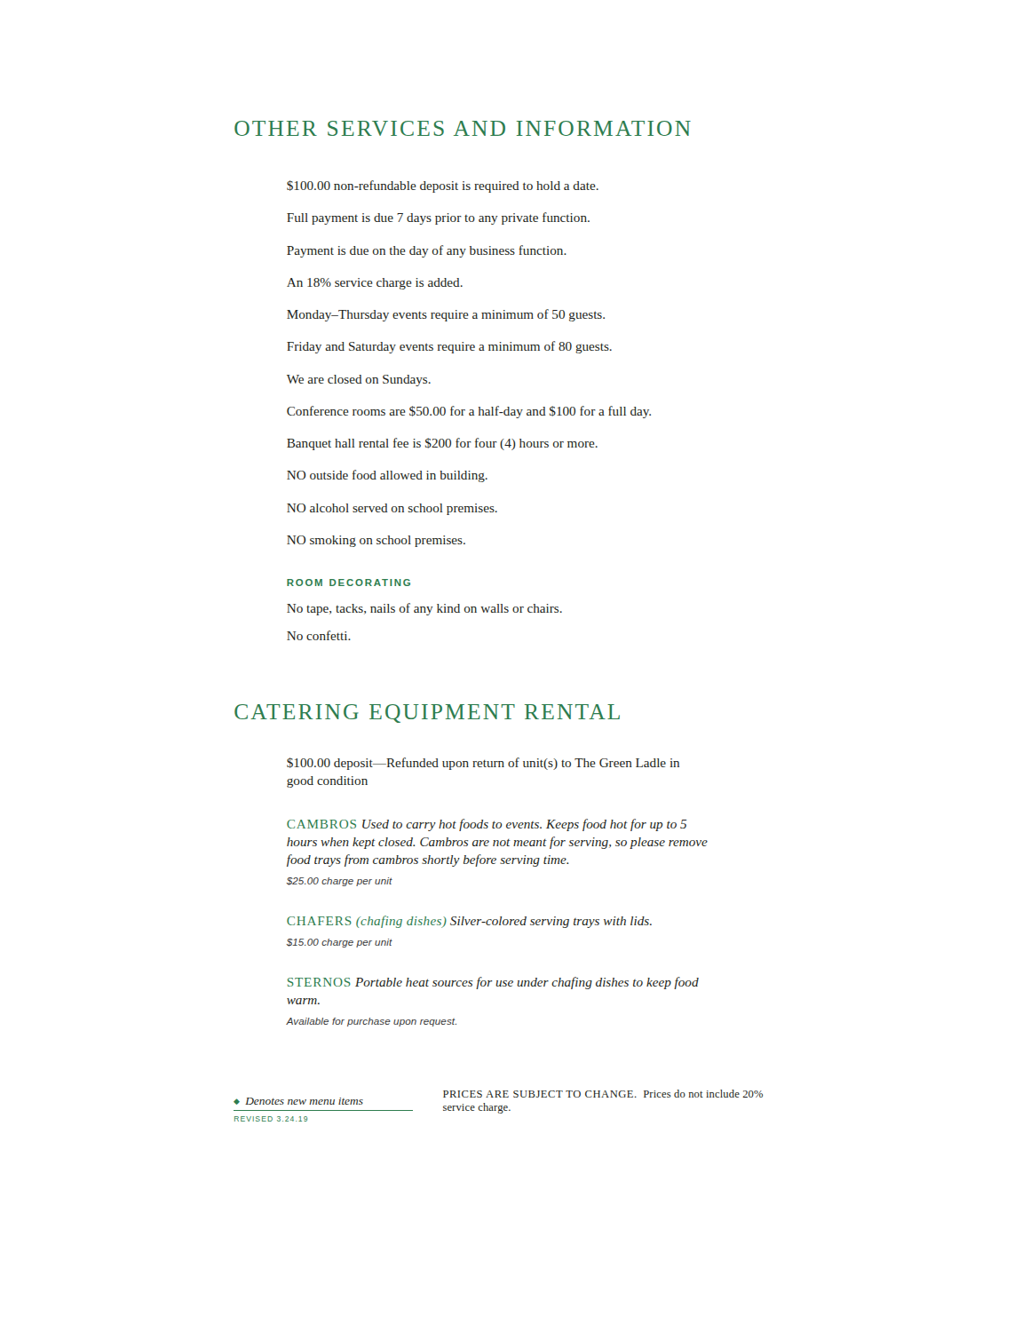OTHER SERVICES AND INFORMATION
$100.00 non-refundable deposit is required to hold a date.
Full payment is due 7 days prior to any private function.
Payment is due on the day of any business function.
An 18% service charge is added.
Monday–Thursday events require a minimum of 50 guests.
Friday and Saturday events require a minimum of 80 guests.
We are closed on Sundays.
Conference rooms are $50.00 for a half-day and $100 for a full day.
Banquet hall rental fee is $200 for four (4) hours or more.
NO outside food allowed in building.
NO alcohol served on school premises.
NO smoking on school premises.
Room Decorating
No tape, tacks, nails of any kind on walls or chairs.
No confetti.
CATERING EQUIPMENT RENTAL
$100.00 deposit—Refunded upon return of unit(s) to The Green Ladle in good condition
CAMBROS Used to carry hot foods to events. Keeps food hot for up to 5 hours when kept closed. Cambros are not meant for serving, so please remove food trays from cambros shortly before serving time.
$25.00 charge per unit
CHAFERS (chafing dishes) Silver-colored serving trays with lids.
$15.00 charge per unit
STERNOS Portable heat sources for use under chafing dishes to keep food warm.
Available for purchase upon request.
◆ Denotes new menu items
Revised 3.24.19
PRICES ARE SUBJECT TO CHANGE. Prices do not include 20% service charge.